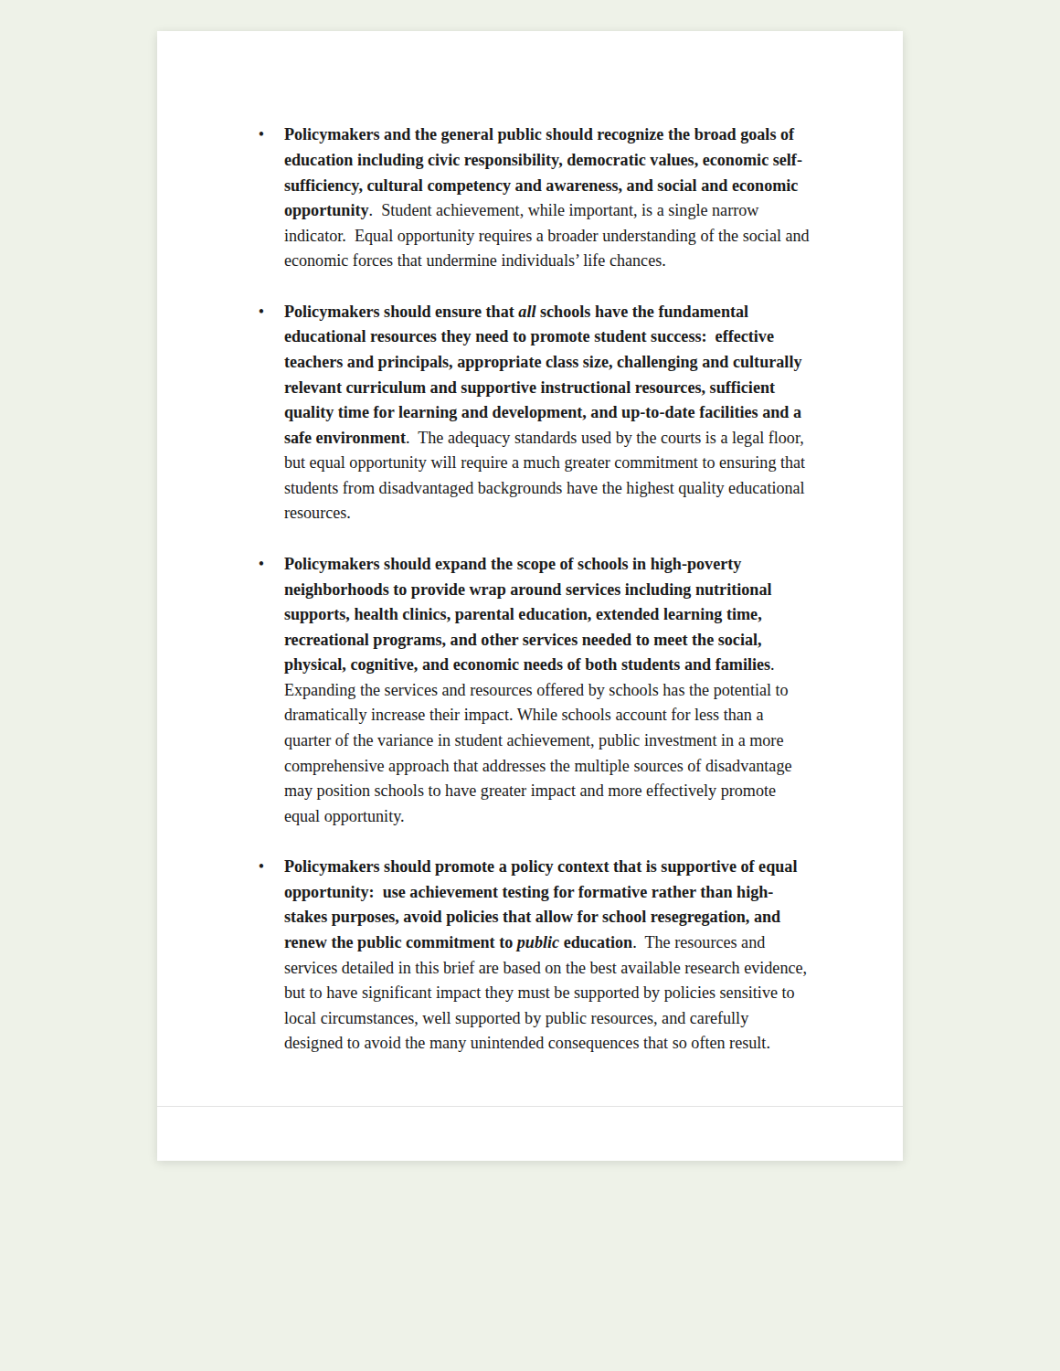Policymakers and the general public should recognize the broad goals of education including civic responsibility, democratic values, economic self-sufficiency, cultural competency and awareness, and social and economic opportunity. Student achievement, while important, is a single narrow indicator. Equal opportunity requires a broader understanding of the social and economic forces that undermine individuals’ life chances.
Policymakers should ensure that all schools have the fundamental educational resources they need to promote student success: effective teachers and principals, appropriate class size, challenging and culturally relevant curriculum and supportive instructional resources, sufficient quality time for learning and development, and up-to-date facilities and a safe environment. The adequacy standards used by the courts is a legal floor, but equal opportunity will require a much greater commitment to ensuring that students from disadvantaged backgrounds have the highest quality educational resources.
Policymakers should expand the scope of schools in high-poverty neighborhoods to provide wrap around services including nutritional supports, health clinics, parental education, extended learning time, recreational programs, and other services needed to meet the social, physical, cognitive, and economic needs of both students and families. Expanding the services and resources offered by schools has the potential to dramatically increase their impact. While schools account for less than a quarter of the variance in student achievement, public investment in a more comprehensive approach that addresses the multiple sources of disadvantage may position schools to have greater impact and more effectively promote equal opportunity.
Policymakers should promote a policy context that is supportive of equal opportunity: use achievement testing for formative rather than high-stakes purposes, avoid policies that allow for school resegregation, and renew the public commitment to public education. The resources and services detailed in this brief are based on the best available research evidence, but to have significant impact they must be supported by policies sensitive to local circumstances, well supported by public resources, and carefully designed to avoid the many unintended consequences that so often result.